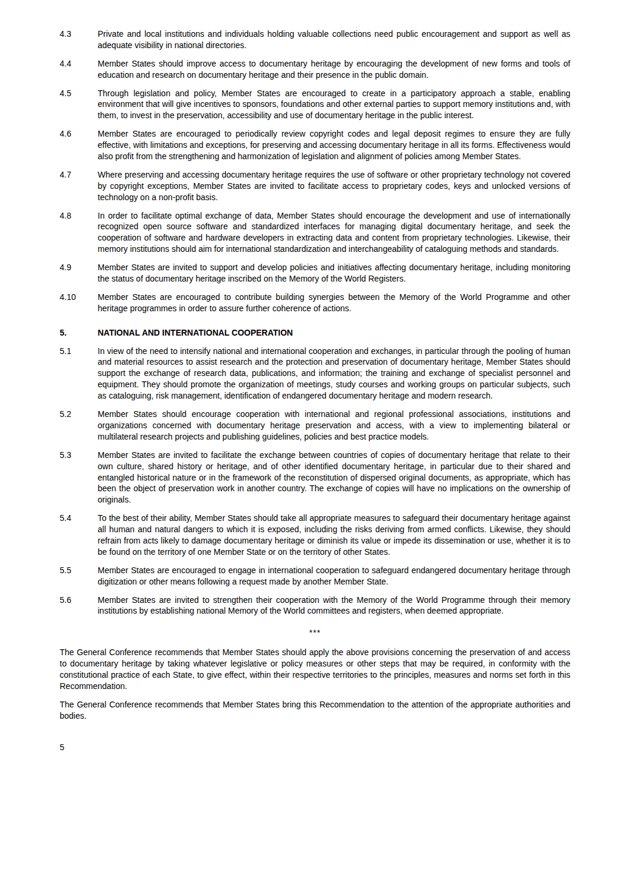4.3
Private and local institutions and individuals holding valuable collections need public encouragement and support as well as adequate visibility in national directories.
4.4
Member States should improve access to documentary heritage by encouraging the development of new forms and tools of education and research on documentary heritage and their presence in the public domain.
4.5
Through legislation and policy, Member States are encouraged to create in a participatory approach a stable, enabling environment that will give incentives to sponsors, foundations and other external parties to support memory institutions and, with them, to invest in the preservation, accessibility and use of documentary heritage in the public interest.
4.6
Member States are encouraged to periodically review copyright codes and legal deposit regimes to ensure they are fully effective, with limitations and exceptions, for preserving and accessing documentary heritage in all its forms. Effectiveness would also profit from the strengthening and harmonization of legislation and alignment of policies among Member States.
4.7
Where preserving and accessing documentary heritage requires the use of software or other proprietary technology not covered by copyright exceptions, Member States are invited to facilitate access to proprietary codes, keys and unlocked versions of technology on a non-profit basis.
4.8
In order to facilitate optimal exchange of data, Member States should encourage the development and use of internationally recognized open source software and standardized interfaces for managing digital documentary heritage, and seek the cooperation of software and hardware developers in extracting data and content from proprietary technologies. Likewise, their memory institutions should aim for international standardization and interchangeability of cataloguing methods and standards.
4.9
Member States are invited to support and develop policies and initiatives affecting documentary heritage, including monitoring the status of documentary heritage inscribed on the Memory of the World Registers.
4.10
Member States are encouraged to contribute building synergies between the Memory of the World Programme and other heritage programmes in order to assure further coherence of actions.
5. NATIONAL AND INTERNATIONAL COOPERATION
5.1
In view of the need to intensify national and international cooperation and exchanges, in particular through the pooling of human and material resources to assist research and the protection and preservation of documentary heritage, Member States should support the exchange of research data, publications, and information; the training and exchange of specialist personnel and equipment. They should promote the organization of meetings, study courses and working groups on particular subjects, such as cataloguing, risk management, identification of endangered documentary heritage and modern research.
5.2
Member States should encourage cooperation with international and regional professional associations, institutions and organizations concerned with documentary heritage preservation and access, with a view to implementing bilateral or multilateral research projects and publishing guidelines, policies and best practice models.
5.3
Member States are invited to facilitate the exchange between countries of copies of documentary heritage that relate to their own culture, shared history or heritage, and of other identified documentary heritage, in particular due to their shared and entangled historical nature or in the framework of the reconstitution of dispersed original documents, as appropriate, which has been the object of preservation work in another country. The exchange of copies will have no implications on the ownership of originals.
5.4
To the best of their ability, Member States should take all appropriate measures to safeguard their documentary heritage against all human and natural dangers to which it is exposed, including the risks deriving from armed conflicts. Likewise, they should refrain from acts likely to damage documentary heritage or diminish its value or impede its dissemination or use, whether it is to be found on the territory of one Member State or on the territory of other States.
5.5
Member States are encouraged to engage in international cooperation to safeguard endangered documentary heritage through digitization or other means following a request made by another Member State.
5.6
Member States are invited to strengthen their cooperation with the Memory of the World Programme through their memory institutions by establishing national Memory of the World committees and registers, when deemed appropriate.
***
The General Conference recommends that Member States should apply the above provisions concerning the preservation of and access to documentary heritage by taking whatever legislative or policy measures or other steps that may be required, in conformity with the constitutional practice of each State, to give effect, within their respective territories to the principles, measures and norms set forth in this Recommendation.
The General Conference recommends that Member States bring this Recommendation to the attention of the appropriate authorities and bodies.
5